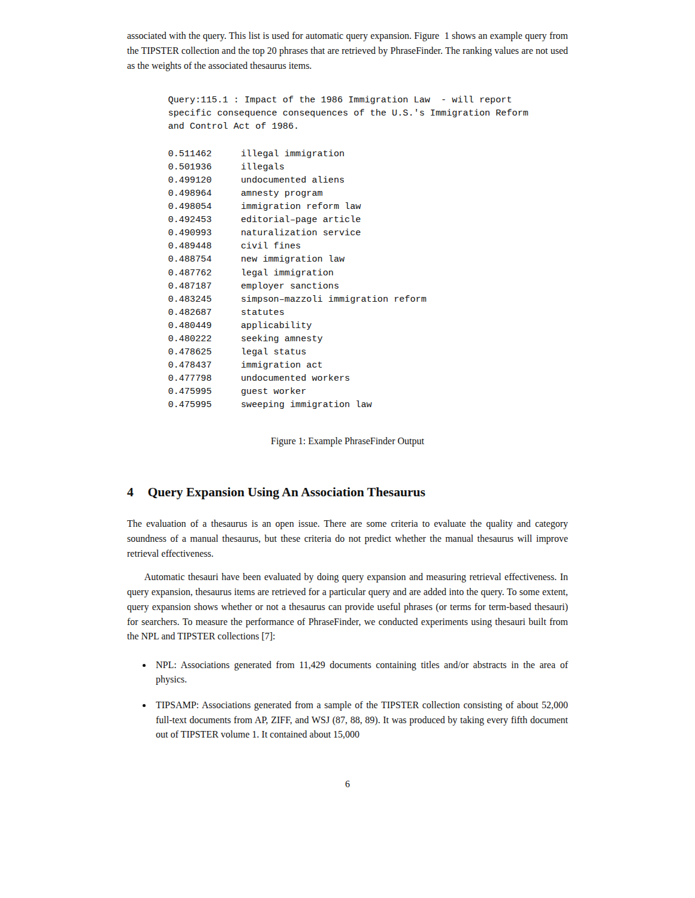associated with the query. This list is used for automatic query expansion. Figure 1 shows an example query from the TIPSTER collection and the top 20 phrases that are retrieved by PhraseFinder. The ranking values are not used as the weights of the associated thesaurus items.
Query:115.1 : Impact of the 1986 Immigration Law  - will report
specific consequence consequences of the U.S.'s Immigration Reform
and Control Act of 1986.
| 0.511462 | illegal immigration |
| 0.501936 | illegals |
| 0.499120 | undocumented aliens |
| 0.498964 | amnesty program |
| 0.498054 | immigration reform law |
| 0.492453 | editorial–page article |
| 0.490993 | naturalization service |
| 0.489448 | civil fines |
| 0.488754 | new immigration law |
| 0.487762 | legal immigration |
| 0.487187 | employer sanctions |
| 0.483245 | simpson–mazzoli immigration reform |
| 0.482687 | statutes |
| 0.480449 | applicability |
| 0.480222 | seeking amnesty |
| 0.478625 | legal status |
| 0.478437 | immigration act |
| 0.477798 | undocumented workers |
| 0.475995 | guest worker |
| 0.475995 | sweeping immigration law |
Figure 1: Example PhraseFinder Output
4 Query Expansion Using An Association Thesaurus
The evaluation of a thesaurus is an open issue. There are some criteria to evaluate the quality and category soundness of a manual thesaurus, but these criteria do not predict whether the manual thesaurus will improve retrieval effectiveness.
Automatic thesauri have been evaluated by doing query expansion and measuring retrieval effectiveness. In query expansion, thesaurus items are retrieved for a particular query and are added into the query. To some extent, query expansion shows whether or not a thesaurus can provide useful phrases (or terms for term-based thesauri) for searchers. To measure the performance of PhraseFinder, we conducted experiments using thesauri built from the NPL and TIPSTER collections [7]:
NPL: Associations generated from 11,429 documents containing titles and/or abstracts in the area of physics.
TIPSAMP: Associations generated from a sample of the TIPSTER collection consisting of about 52,000 full-text documents from AP, ZIFF, and WSJ (87, 88, 89). It was produced by taking every fifth document out of TIPSTER volume 1. It contained about 15,000
6